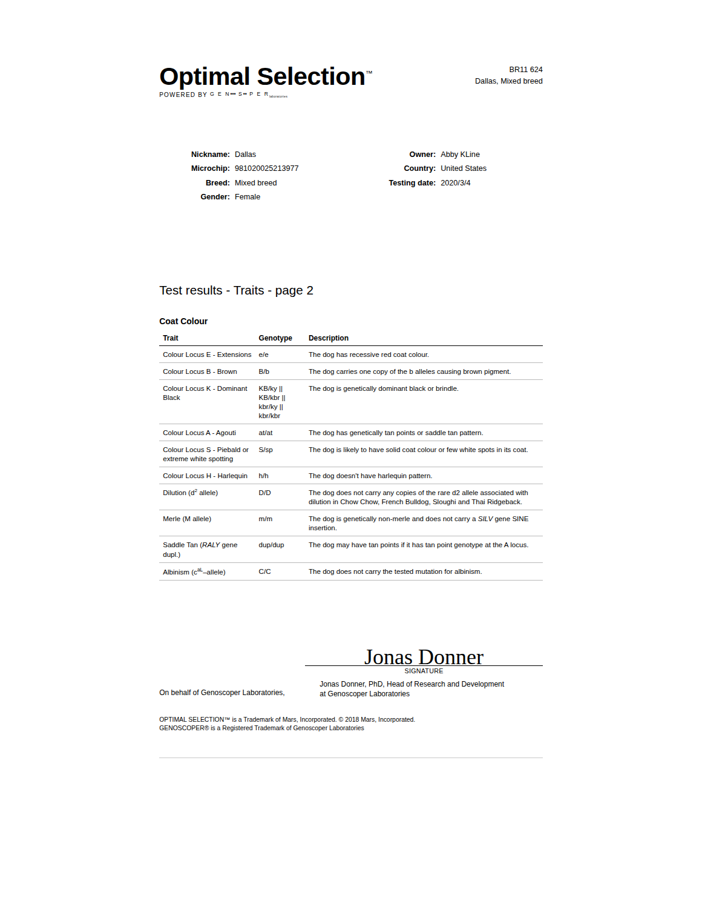Optimal Selection™
POWERED BY G E N••• S•• P E Rlaboratories
BR11 624
Dallas, Mixed breed
Nickname:
Microchip:
Breed:
Gender:
Dallas
981020025213977
Mixed breed
Female
Owner:
Country:
Testing date:
Abby KLine
United States
2020/3/4
Test results - Traits - page 2
Coat Colour
| Trait | Genotype | Description |
| --- | --- | --- |
| Colour Locus E - Extensions | e/e | The dog has recessive red coat colour. |
| Colour Locus B - Brown | B/b | The dog carries one copy of the b alleles causing brown pigment. |
| Colour Locus K - Dominant Black | KB/ky // KB/kbr // kbr/ky // kbr/kbr | The dog is genetically dominant black or brindle. |
| Colour Locus A - Agouti | at/at | The dog has genetically tan points or saddle tan pattern. |
| Colour Locus S - Piebald or extreme white spotting | S/sp | The dog is likely to have solid coat colour or few white spots in its coat. |
| Colour Locus H - Harlequin | h/h | The dog doesn't have harlequin pattern. |
| Dilution (d 2 allele) | D/D | The dog does not carry any copies of the rare d2 allele associated with dilution in Chow Chow, French Bulldog, Sloughi and Thai Ridgeback. |
| Merle (M allele) | m/m | The dog is genetically non-merle and does not carry a SILV gene SINE insertion. |
| Saddle Tan ( RALY gene dupl.) | dup/dup | The dog may have tan points if it has tan point genotype at the A locus. |
| Albinism (c aL –allele) | C/C | The dog does not carry the tested mutation for albinism. |
On behalf of Genoscoper Laboratories,
Jonas Donner
SIGNATURE
Jonas Donner, PhD, Head of Research and Development
at Genoscoper Laboratories
OPTIMAL SELECTION™ is a Trademark of Mars, Incorporated. © 2018 Mars, Incorporated.
GENOSCOPER® is a Registered Trademark of Genoscoper Laboratories